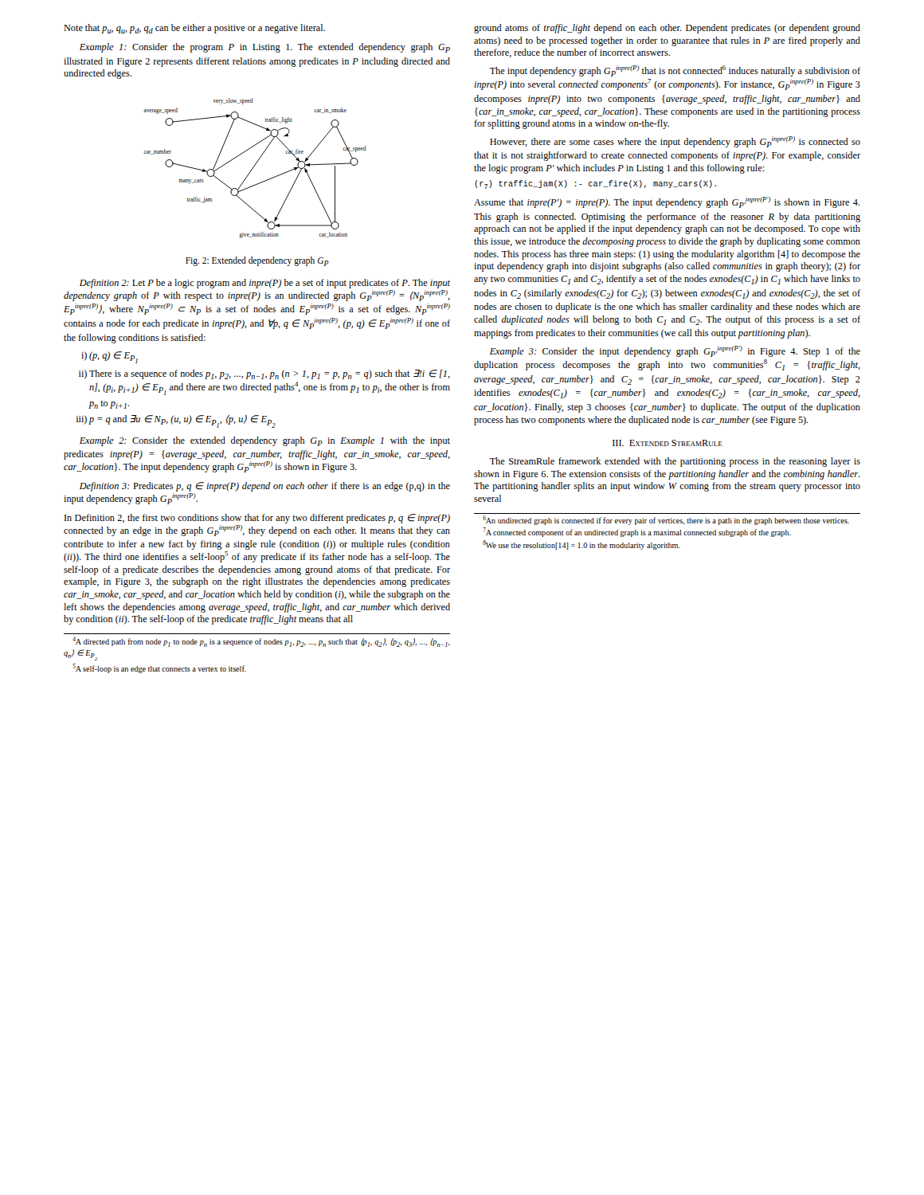Note that pu, qu, pd, qd can be either a positive or a negative literal.
Example 1: Consider the program P in Listing 1. The extended dependency graph GP illustrated in Figure 2 represents different relations among predicates in P including directed and undirected edges.
average_speed very_slow_speed traffic_light car_in_smoke car_speed car_fire car_number many_cars traffic_jam give_notification car_location
Fig. 2: Extended dependency graph GP
Definition 2: Let P be a logic program and inpre(P) be a set of input predicates of P. The input dependency graph of P with respect to inpre(P) is an undirected graph GPinpre(P) = ⟨NPinpre(P), EPinpre(P)⟩, where NPinpre(P) ⊂ NP is a set of nodes and EPinpre(P) is a set of edges. NPinpre(P) contains a node for each predicate in inpre(P), and ∀p, q ∈ NPinpre(P), (p, q) ∈ EPinpre(P) if one of the following conditions is satisfied:
i) (p, q) ∈ EP1
ii) There is a sequence of nodes p1, p2, ..., pn−1, pn (n > 1, p1 = p, pn = q) such that ∃!i ∈ [1, n], (pi, pi+1) ∈ EP1 and there are two directed paths4, one is from p1 to pi, the other is from pn to pi+1.
iii) p = q and ∃u ∈ NP, (u, u) ∈ EP1, ⟨p, u⟩ ∈ EP2
Example 2: Consider the extended dependency graph GP in Example 1 with the input predicates inpre(P) = {average_speed, car_number, traffic_light, car_in_smoke, car_speed, car_location}. The input dependency graph GPinpre(P) is shown in Figure 3.
Definition 3: Predicates p, q ∈ inpre(P) depend on each other if there is an edge (p,q) in the input dependency graph GPinpre(P).
In Definition 2, the first two conditions show that for any two different predicates p, q ∈ inpre(P) connected by an edge in the graph GPinpre(P), they depend on each other. It means that they can contribute to infer a new fact by firing a single rule (condition (i)) or multiple rules (condition (ii)). The third one identifies a self-loop5 of any predicate if its father node has a self-loop. The self-loop of a predicate describes the dependencies among ground atoms of that predicate. For example, in Figure 3, the subgraph on the right illustrates the dependencies among predicates car_in_smoke, car_speed, and car_location which held by condition (i), while the subgraph on the left shows the dependencies among average_speed, traffic_light, and car_number which derived by condition (ii). The self-loop of the predicate traffic_light means that all
4A directed path from node p1 to node pn is a sequence of nodes p1, p2, ..., pn such that ⟨p1, q2⟩, ⟨p2, q3⟩, ..., ⟨pn−1, qn⟩ ∈ EP2
5A self-loop is an edge that connects a vertex to itself.
ground atoms of traffic_light depend on each other. Dependent predicates (or dependent ground atoms) need to be processed together in order to guarantee that rules in P are fired properly and therefore, reduce the number of incorrect answers.
The input dependency graph GPinpre(P) that is not connected6 induces naturally a subdivision of inpre(P) into several connected components7 (or components). For instance, GPinpre(P) in Figure 3 decomposes inpre(P) into two components {average_speed, traffic_light, car_number} and {car_in_smoke, car_speed, car_location}. These components are used in the partitioning process for splitting ground atoms in a window on-the-fly.
However, there are some cases where the input dependency graph GPinpre(P) is connected so that it is not straightforward to create connected components of inpre(P). For example, consider the logic program P′ which includes P in Listing 1 and this following rule:
(r7) traffic_jam(X) :- car_fire(X), many_cars(X).
Assume that inpre(P′) = inpre(P). The input dependency graph GP′inpre(P′) is shown in Figure 4. This graph is connected. Optimising the performance of the reasoner R by data partitioning approach can not be applied if the input dependency graph can not be decomposed. To cope with this issue, we introduce the decomposing process to divide the graph by duplicating some common nodes. This process has three main steps: (1) using the modularity algorithm [4] to decompose the input dependency graph into disjoint subgraphs (also called communities in graph theory); (2) for any two communities C1 and C2, identify a set of the nodes exnodes(C1) in C1 which have links to nodes in C2 (similarly exnodes(C2) for C2); (3) between exnodes(C1) and exnodes(C2), the set of nodes are chosen to duplicate is the one which has smaller cardinality and these nodes which are called duplicated nodes will belong to both C1 and C2. The output of this process is a set of mappings from predicates to their communities (we call this output partitioning plan).
Example 3: Consider the input dependency graph GP′inpre(P′) in Figure 4. Step 1 of the duplication process decomposes the graph into two communities8 C1 = {traffic_light, average_speed, car_number} and C2 = {car_in_smoke, car_speed, car_location}. Step 2 identifies exnodes(C1) = {car_number} and exnodes(C2) = {car_in_smoke, car_speed, car_location}. Finally, step 3 chooses {car_number} to duplicate. The output of the duplication process has two components where the duplicated node is car_number (see Figure 5).
III. Extended StreamRule
The StreamRule framework extended with the partitioning process in the reasoning layer is shown in Figure 6. The extension consists of the partitioning handler and the combining handler. The partitioning handler splits an input window W coming from the stream query processor into several
6An undirected graph is connected if for every pair of vertices, there is a path in the graph between those vertices.
7A connected component of an undirected graph is a maximal connected subgraph of the graph.
8We use the resolution[14] = 1.0 in the modularity algorithm.